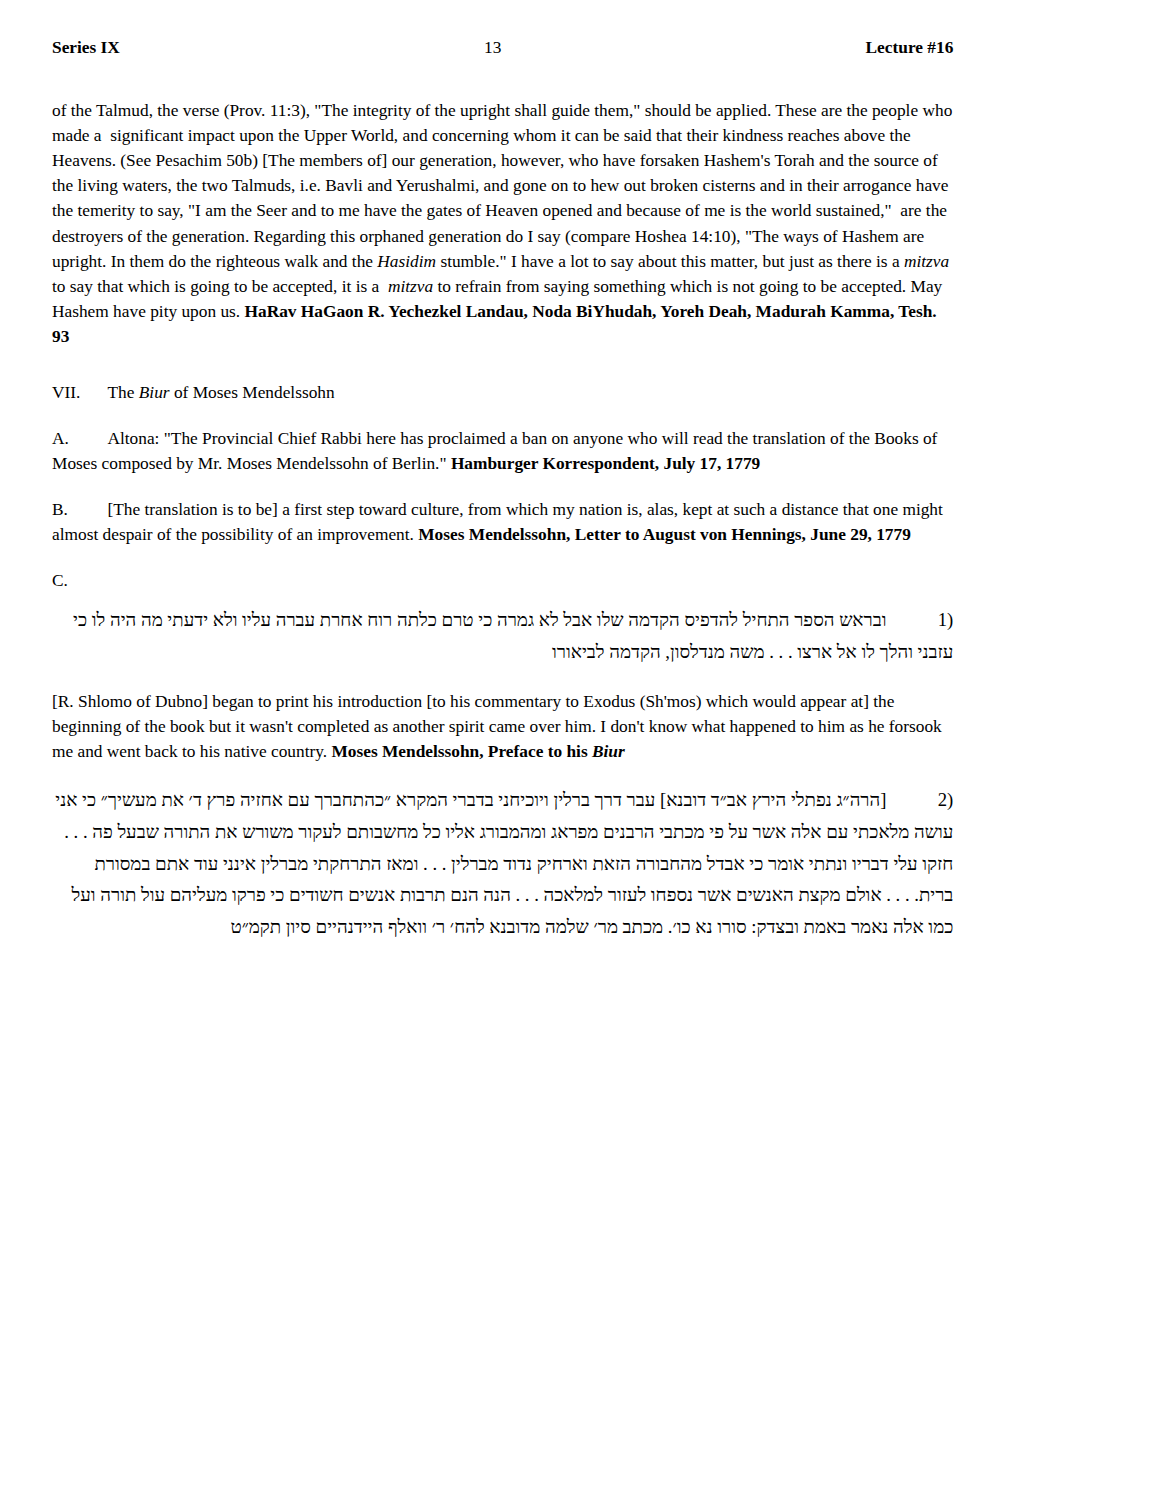Series IX 13 Lecture #16
of the Talmud, the verse (Prov. 11:3), "The integrity of the upright shall guide them," should be applied. These are the people who made a significant impact upon the Upper World, and concerning whom it can be said that their kindness reaches above the Heavens. (See Pesachim 50b) [The members of] our generation, however, who have forsaken Hashem's Torah and the source of the living waters, the two Talmuds, i.e. Bavli and Yerushalmi, and gone on to hew out broken cisterns and in their arrogance have the temerity to say, "I am the Seer and to me have the gates of Heaven opened and because of me is the world sustained," are the destroyers of the generation. Regarding this orphaned generation do I say (compare Hoshea 14:10), "The ways of Hashem are upright. In them do the righteous walk and the Hasidim stumble." I have a lot to say about this matter, but just as there is a mitzva to say that which is going to be accepted, it is a mitzva to refrain from saying something which is not going to be accepted. May Hashem have pity upon us. HaRav HaGaon R. Yechezkel Landau, Noda BiYhudah, Yoreh Deah, Madurah Kamma, Tesh. 93
VII. The Biur of Moses Mendelssohn
A. Altona: "The Provincial Chief Rabbi here has proclaimed a ban on anyone who will read the translation of the Books of Moses composed by Mr. Moses Mendelssohn of Berlin." Hamburger Korrespondent, July 17, 1779
B.[The translation is to be] a first step toward culture, from which my nation is, alas, kept at such a distance that one might almost despair of the possibility of an improvement. Moses Mendelssohn, Letter to August von Hennings, June 29, 1779
C.
(1 ובראש הספר התחיל להדפיס הקדמה שלו אבל לא גמרה כי טרם כלתה רוח אחרת עברה עליו ולא ידעתי מה היה לו כי עזבני והלך לו אל ארצו . . . משה מנדלסון, הקדמה לביאורו
[R. Shlomo of Dubno] began to print his introduction [to his commentary to Exodus (Sh'mos) which would appear at] the beginning of the book but it wasn't completed as another spirit came over him. I don't know what happened to him as he forsook me and went back to his native country. Moses Mendelssohn, Preface to his Biur
(2 [הרה״ג נפתלי הירץ אב״ד דובנא] עבר דרך ברלין ויוכיחני בדברי המקרא ״כהתחברך עם אחזיה פרץ ד׳ את מעשיך״ כי אני עושה מלאכתי עם אלה אשר על פי מכתבי הרבנים מפראג ומהמבורג אליו כל מחשבותם לעקור משורש את התורה שבעל פה . . . חזקו עלי דבריו ונתתי אומר כי אבדל מהחבורה הזאת וארחיק נדוד מברלין . . . ומאז התרחקתי מברלין אינני עוד אתם במסורת ברית. . . . אולם מקצת האנשים אשר נספחו לעזור למלאכה . . . הנה הנם תרבות אנשים חשודים כי פרקו מעליהם עול תורה ועל כמו אלה נאמר באמת ובצדק: סורו נא כו׳. מכתב מר׳ שלמה מדובנא להח׳ ר׳ וואלף היידנהיים סיון תקמ״ט